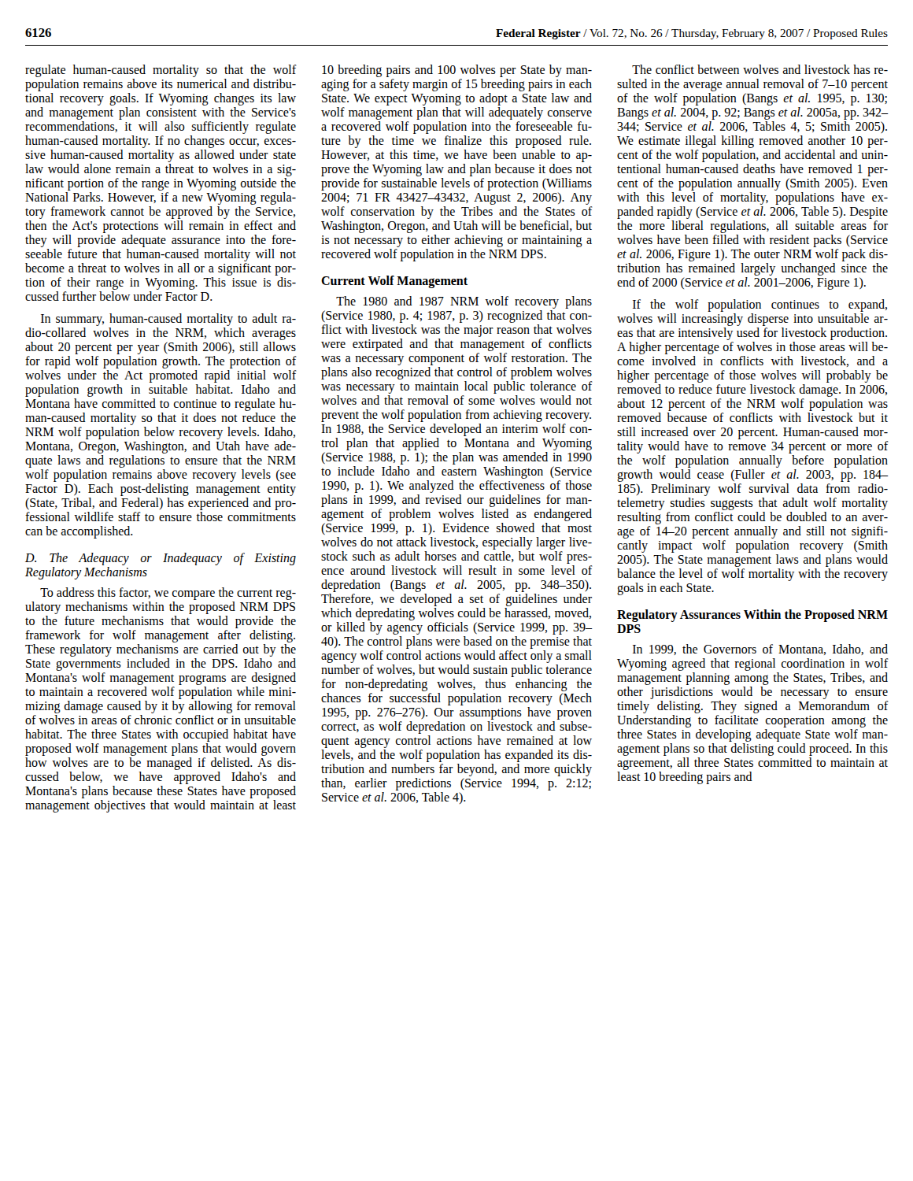6126 Federal Register / Vol. 72, No. 26 / Thursday, February 8, 2007 / Proposed Rules
regulate human-caused mortality so that the wolf population remains above its numerical and distributional recovery goals. If Wyoming changes its law and management plan consistent with the Service's recommendations, it will also sufficiently regulate human-caused mortality. If no changes occur, excessive human-caused mortality as allowed under state law would alone remain a threat to wolves in a significant portion of the range in Wyoming outside the National Parks. However, if a new Wyoming regulatory framework cannot be approved by the Service, then the Act's protections will remain in effect and they will provide adequate assurance into the foreseeable future that human-caused mortality will not become a threat to wolves in all or a significant portion of their range in Wyoming. This issue is discussed further below under Factor D.
In summary, human-caused mortality to adult radio-collared wolves in the NRM, which averages about 20 percent per year (Smith 2006), still allows for rapid wolf population growth. The protection of wolves under the Act promoted rapid initial wolf population growth in suitable habitat. Idaho and Montana have committed to continue to regulate human-caused mortality so that it does not reduce the NRM wolf population below recovery levels. Idaho, Montana, Oregon, Washington, and Utah have adequate laws and regulations to ensure that the NRM wolf population remains above recovery levels (see Factor D). Each post-delisting management entity (State, Tribal, and Federal) has experienced and professional wildlife staff to ensure those commitments can be accomplished.
D. The Adequacy or Inadequacy of Existing Regulatory Mechanisms
To address this factor, we compare the current regulatory mechanisms within the proposed NRM DPS to the future mechanisms that would provide the framework for wolf management after delisting. These regulatory mechanisms are carried out by the State governments included in the DPS. Idaho and Montana's wolf management programs are designed to maintain a recovered wolf population while minimizing damage caused by it by allowing for removal of wolves in areas of chronic conflict or in unsuitable habitat. The three States with occupied habitat have proposed wolf management plans that would govern how wolves are to be managed if delisted. As discussed below, we have approved Idaho's and Montana's plans because these States have proposed management objectives that would maintain at least 10 breeding pairs and 100 wolves per State by managing for a safety margin of 15 breeding pairs in each State. We expect Wyoming to adopt a State law and wolf management plan that will adequately conserve a recovered wolf population into the foreseeable future by the time we finalize this proposed rule. However, at this time, we have been unable to approve the Wyoming law and plan because it does not provide for sustainable levels of protection (Williams 2004; 71 FR 43427–43432, August 2, 2006). Any wolf conservation by the Tribes and the States of Washington, Oregon, and Utah will be beneficial, but is not necessary to either achieving or maintaining a recovered wolf population in the NRM DPS.
Current Wolf Management
The 1980 and 1987 NRM wolf recovery plans (Service 1980, p. 4; 1987, p. 3) recognized that conflict with livestock was the major reason that wolves were extirpated and that management of conflicts was a necessary component of wolf restoration. The plans also recognized that control of problem wolves was necessary to maintain local public tolerance of wolves and that removal of some wolves would not prevent the wolf population from achieving recovery. In 1988, the Service developed an interim wolf control plan that applied to Montana and Wyoming (Service 1988, p. 1); the plan was amended in 1990 to include Idaho and eastern Washington (Service 1990, p. 1). We analyzed the effectiveness of those plans in 1999, and revised our guidelines for management of problem wolves listed as endangered (Service 1999, p. 1). Evidence showed that most wolves do not attack livestock, especially larger livestock such as adult horses and cattle, but wolf presence around livestock will result in some level of depredation (Bangs et al. 2005, pp. 348–350). Therefore, we developed a set of guidelines under which depredating wolves could be harassed, moved, or killed by agency officials (Service 1999, pp. 39–40). The control plans were based on the premise that agency wolf control actions would affect only a small number of wolves, but would sustain public tolerance for non-depredating wolves, thus enhancing the chances for successful population recovery (Mech 1995, pp. 276–276). Our assumptions have proven correct, as wolf depredation on livestock and subsequent agency control actions have remained at low levels, and the wolf population has expanded its distribution and numbers far beyond, and more quickly than, earlier predictions (Service 1994, p. 2:12; Service et al. 2006, Table 4).
The conflict between wolves and livestock has resulted in the average annual removal of 7–10 percent of the wolf population (Bangs et al. 1995, p. 130; Bangs et al. 2004, p. 92; Bangs et al. 2005a, pp. 342–344; Service et al. 2006, Tables 4, 5; Smith 2005). We estimate illegal killing removed another 10 percent of the wolf population, and accidental and unintentional human-caused deaths have removed 1 percent of the population annually (Smith 2005). Even with this level of mortality, populations have expanded rapidly (Service et al. 2006, Table 5). Despite the more liberal regulations, all suitable areas for wolves have been filled with resident packs (Service et al. 2006, Figure 1). The outer NRM wolf pack distribution has remained largely unchanged since the end of 2000 (Service et al. 2001–2006, Figure 1).
If the wolf population continues to expand, wolves will increasingly disperse into unsuitable areas that are intensively used for livestock production. A higher percentage of wolves in those areas will become involved in conflicts with livestock, and a higher percentage of those wolves will probably be removed to reduce future livestock damage. In 2006, about 12 percent of the NRM wolf population was removed because of conflicts with livestock but it still increased over 20 percent. Human-caused mortality would have to remove 34 percent or more of the wolf population annually before population growth would cease (Fuller et al. 2003, pp. 184–185). Preliminary wolf survival data from radio-telemetry studies suggests that adult wolf mortality resulting from conflict could be doubled to an average of 14–20 percent annually and still not significantly impact wolf population recovery (Smith 2005). The State management laws and plans would balance the level of wolf mortality with the recovery goals in each State.
Regulatory Assurances Within the Proposed NRM DPS
In 1999, the Governors of Montana, Idaho, and Wyoming agreed that regional coordination in wolf management planning among the States, Tribes, and other jurisdictions would be necessary to ensure timely delisting. They signed a Memorandum of Understanding to facilitate cooperation among the three States in developing adequate State wolf management plans so that delisting could proceed. In this agreement, all three States committed to maintain at least 10 breeding pairs and